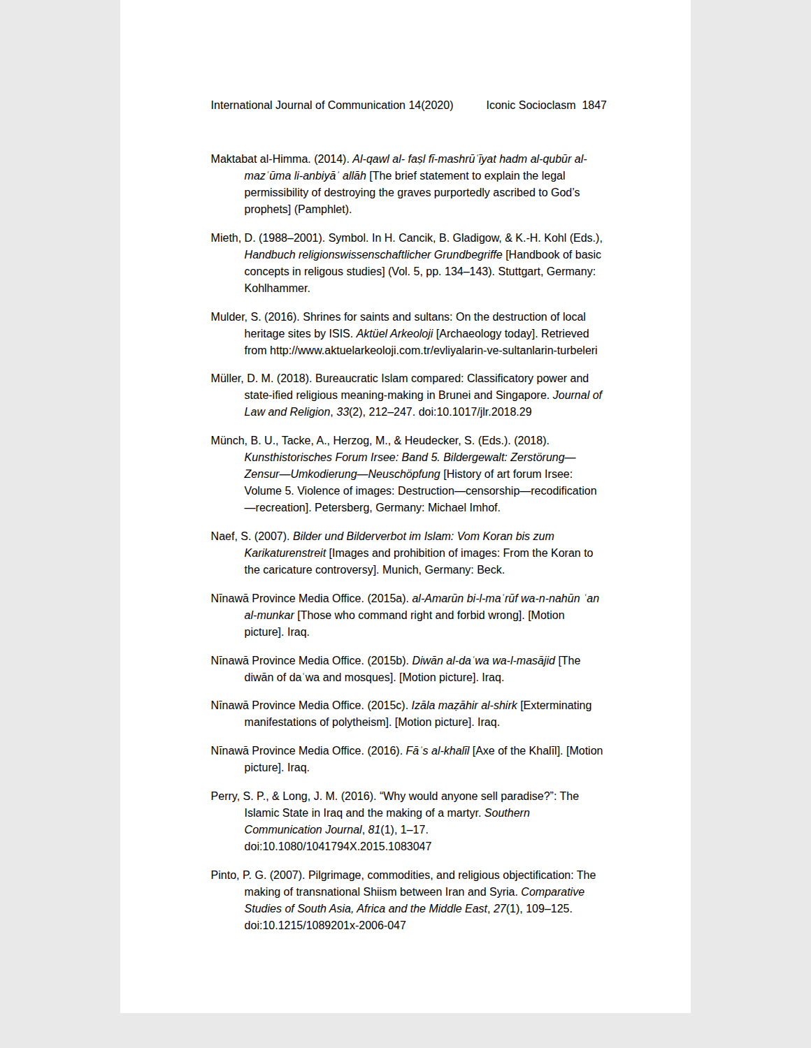International Journal of Communication 14(2020) Iconic Socioclasm 1847
Maktabat al-Himma. (2014). Al-qawl al- faṣl fī-mashrūʿīyat hadm al-qubūr al-mazʿūma li-anbiyāʾ allāh [The brief statement to explain the legal permissibility of destroying the graves purportedly ascribed to God’s prophets] (Pamphlet).
Mieth, D. (1988–2001). Symbol. In H. Cancik, B. Gladigow, & K.-H. Kohl (Eds.), Handbuch religionswissenschaftlicher Grundbegriffe [Handbook of basic concepts in religous studies] (Vol. 5, pp. 134–143). Stuttgart, Germany: Kohlhammer.
Mulder, S. (2016). Shrines for saints and sultans: On the destruction of local heritage sites by ISIS. Aktüel Arkeoloji [Archaeology today]. Retrieved from http://www.aktuelarkeoloji.com.tr/evliyalarin-ve-sultanlarin-turbeleri
Müller, D. M. (2018). Bureaucratic Islam compared: Classificatory power and state-ified religious meaning-making in Brunei and Singapore. Journal of Law and Religion, 33(2), 212–247. doi:10.1017/jlr.2018.29
Münch, B. U., Tacke, A., Herzog, M., & Heudecker, S. (Eds.). (2018). Kunsthistorisches Forum Irsee: Band 5. Bildergewalt: Zerstörung—Zensur—Umkodierung—Neuschöpfung [History of art forum Irsee: Volume 5. Violence of images: Destruction—censorship—recodification—recreation]. Petersberg, Germany: Michael Imhof.
Naef, S. (2007). Bilder und Bilderverbot im Islam: Vom Koran bis zum Karikaturenstreit [Images and prohibition of images: From the Koran to the caricature controversy]. Munich, Germany: Beck.
Nīnawā Province Media Office. (2015a). al-Amarūn bi-l-maʿrūf wa-n-nahūn ʿan al-munkar [Those who command right and forbid wrong]. [Motion picture]. Iraq.
Nīnawā Province Media Office. (2015b). Diwān al-daʿwa wa-l-masājid [The diwān of daʿwa and mosques]. [Motion picture]. Iraq.
Nīnawā Province Media Office. (2015c). Izāla maẓāhir al-shirk [Exterminating manifestations of polytheism]. [Motion picture]. Iraq.
Nīnawā Province Media Office. (2016). Fāʾs al-khalīl [Axe of the Khalīl]. [Motion picture]. Iraq.
Perry, S. P., & Long, J. M. (2016). “Why would anyone sell paradise?”: The Islamic State in Iraq and the making of a martyr. Southern Communication Journal, 81(1), 1–17. doi:10.1080/1041794X.2015.1083047
Pinto, P. G. (2007). Pilgrimage, commodities, and religious objectification: The making of transnational Shiism between Iran and Syria. Comparative Studies of South Asia, Africa and the Middle East, 27(1), 109–125. doi:10.1215/1089201x-2006-047